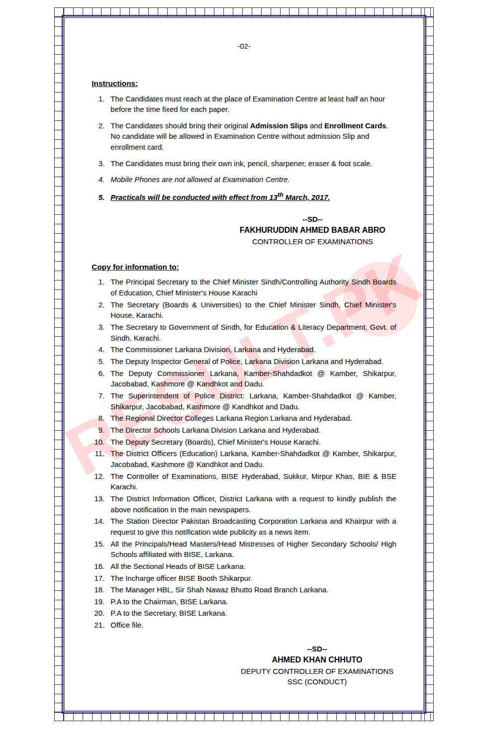RESULT.PK
-02-
Instructions:
The Candidates must reach at the place of Examination Centre at least half an hour before the time fixed for each paper.
The Candidates should bring their original Admission Slips and Enrollment Cards. No candidate will be allowed in Examination Centre without admission Slip and enrollment card.
The Candidates must bring their own ink, pencil, sharpener, eraser & foot scale.
Mobile Phones are not allowed at Examination Centre.
Practicals will be conducted with effect from 13th March, 2017.
--SD--
FAKHURUDDIN AHMED BABAR ABRO
CONTROLLER OF EXAMINATIONS
Copy for information to:
The Principal Secretary to the Chief Minister Sindh/Controlling Authority Sindh Boards of Education, Chief Minister's House Karachi
The Secretary (Boards & Universities) to the Chief Minister Sindh, Chief Minister's House, Karachi.
The Secretary to Government of Sindh, for Education & Literacy Department, Govt. of Sindh, Karachi.
The Commissioner Larkana Division, Larkana and Hyderabad.
The Deputy Inspector General of Police, Larkana Division Larkana and Hyderabad.
The Deputy Commissioner Larkana, Kamber-Shahdadkot @ Kamber, Shikarpur, Jacobabad, Kashmore @ Kandhkot and Dadu.
The Superintendent of Police District: Larkana, Kamber-Shahdadkot @ Kamber, Shikarpur, Jacobabad, Kashmore @ Kandhkot and Dadu.
The Regional Director Colleges Larkana Region Larkana and Hyderabad.
The Director Schools Larkana Division Larkana and Hyderabad.
The Deputy Secretary (Boards), Chief Minister's House Karachi.
The District Officers (Education) Larkana, Kamber-Shahdadkot @ Kamber, Shikarpur, Jacobabad, Kashmore @ Kandhkot and Dadu.
The Controller of Examinations, BISE Hyderabad, Sukkur, Mirpur Khas, BIE & BSE Karachi.
The District Information Officer, District Larkana with a request to kindly publish the above notification in the main newspapers.
The Station Director Pakistan Broadcasting Corporation Larkana and Khairpur with a request to give this notification wide publicity as a news item.
All the Principals/Head Masters/Head Mistresses of Higher Secondary Schools/ High Schools affiliated with BISE, Larkana.
All the Sectional Heads of BISE Larkana.
The Incharge officer BISE Booth Shikarpur.
The Manager HBL, Sir Shah Nawaz Bhutto Road Branch Larkana.
P.A to the Chairman, BISE Larkana.
P.A to the Secretary, BISE Larkana.
Office file.
--SD--
AHMED KHAN CHHUTO
DEPUTY CONTROLLER OF EXAMINATIONS
SSC (CONDUCT)